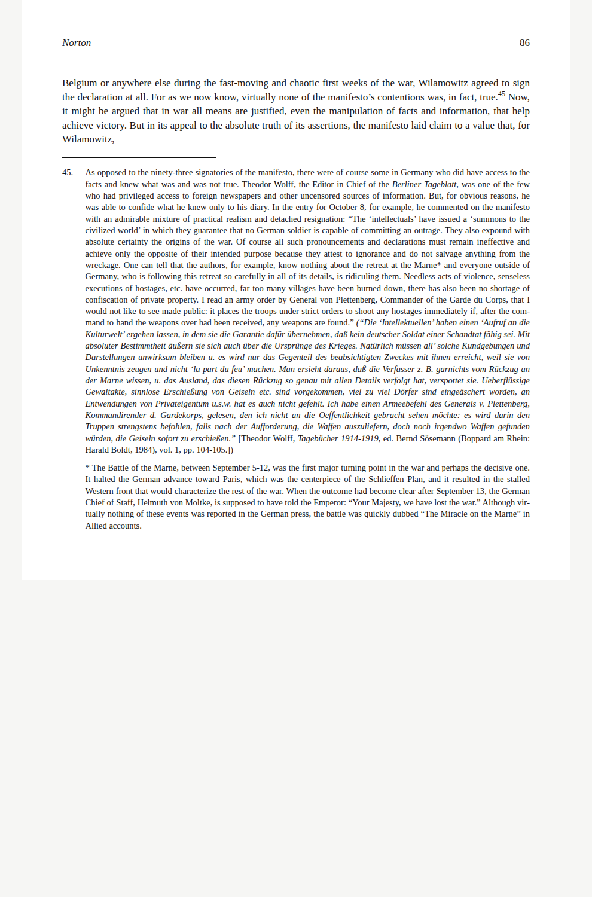Norton 86
Belgium or anywhere else during the fast-moving and chaotic first weeks of the war, Wilamowitz agreed to sign the declaration at all. For as we now know, virtually none of the manifesto’s contentions was, in fact, true.45 Now, it might be argued that in war all means are justified, even the manipulation of facts and information, that help achieve victory. But in its appeal to the absolute truth of its assertions, the manifesto laid claim to a value that, for Wilamowitz,
45.
As opposed to the ninety-three signatories of the manifesto, there were of course some in Germany who did have access to the facts and knew what was and was not true. Theodor Wolff, the Editor in Chief of the Berliner Tageblatt, was one of the few who had privileged access to foreign newspapers and other uncensored sources of information. But, for obvious reasons, he was able to confide what he knew only to his diary. In the entry for October 8, for example, he commented on the manifesto with an admirable mixture of practical realism and detached resignation: “The ‘intellectuals’ have issued a ‘summons to the civilized world’ in which they guarantee that no German soldier is capable of committing an outrage. They also expound with absolute certainty the origins of the war. Of course all such pronouncements and declarations must remain ineffective and achieve only the opposite of their intended purpose because they attest to ignorance and do not salvage anything from the wreckage. One can tell that the authors, for example, know nothing about the retreat at the Marne* and everyone outside of Germany, who is following this retreat so carefully in all of its details, is ridiculing them. Needless acts of violence, senseless executions of hostages, etc. have occurred, far too many villages have been burned down, there has also been no shortage of confiscation of private property. I read an army order by General von Plettenberg, Commander of the Garde du Corps, that I would not like to see made public: it places the troops under strict orders to shoot any hostages immediately if, after the command to hand the weapons over had been received, any weapons are found.” (“Die ‘Intellektuellen’ haben einen ‘Aufruf an die Kulturwelt’ ergehen lassen, in dem sie die Garantie dafür übernehmen, daß kein deutscher Soldat einer Schandtat fähig sei. Mit absoluter Bestimmtheit äußern sie sich auch über die Ursprünge des Krieges. Natürlich müssen all’ solche Kundgebungen und Darstellungen unwirksam bleiben u. es wird nur das Gegenteil des beabsichtigten Zweckes mit ihnen erreicht, weil sie von Unkenntnis zeugen und nicht ‘la part du feu’ machen. Man ersieht daraus, daß die Verfasser z. B. garnichts vom Rückzug an der Marne wissen, u. das Ausland, das diesen Rückzug so genau mit allen Details verfolgt hat, verspottet sie. Ueberflüssige Gewaltakte, sinnlose Erschießung von Geiseln etc. sind vorgekommen, viel zu viel Dörfer sind eingeäschert worden, an Entwendungen von Privateigentum u.s.w. hat es auch nicht gefehlt. Ich habe einen Armeebefehl des Generals v. Plettenberg, Kommandirender d. Gardekorps, gelesen, den ich nicht an die Oeffentlichkeit gebracht sehen möchte: es wird darin den Truppen strengstens befohlen, falls nach der Aufforderung, die Waffen auszuliefern, doch noch irgendwo Waffen gefunden würden, die Geiseln sofort zu erschießen.” [Theodor Wolff, Tagebücher 1914-1919, ed. Bernd Sösemann (Boppard am Rhein: Harald Boldt, 1984), vol. 1, pp. 104-105.])
* The Battle of the Marne, between September 5-12, was the first major turning point in the war and perhaps the decisive one. It halted the German advance toward Paris, which was the centerpiece of the Schlieffen Plan, and it resulted in the stalled Western front that would characterize the rest of the war. When the outcome had become clear after September 13, the German Chief of Staff, Helmuth von Moltke, is supposed to have told the Emperor: “Your Majesty, we have lost the war.” Although virtually nothing of these events was reported in the German press, the battle was quickly dubbed “The Miracle on the Marne” in Allied accounts.